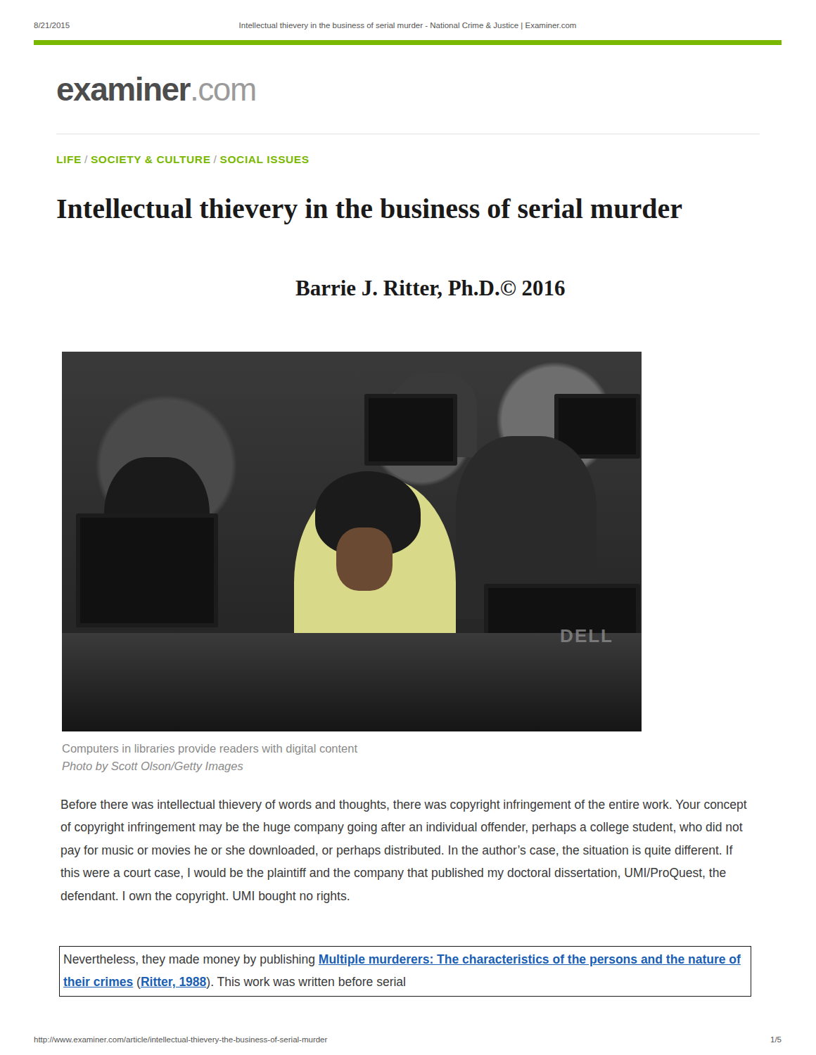8/21/2015 Intellectual thievery in the business of serial murder - National Crime & Justice | Examiner.com
examiner.com
LIFE/SOCIETY & CULTURE/SOCIAL ISSUES
Intellectual thievery in the business of serial murder
Barrie J. Ritter, Ph.D.© 2016
DELL
Computers in libraries provide readers with digital content
Photo by Scott Olson/Getty Images
Before there was intellectual thievery of words and thoughts, there was copyright infringement of the entire work. Your concept of copyright infringement may be the huge company going after an individual offender, perhaps a college student, who did not pay for music or movies he or she downloaded, or perhaps distributed. In the author’s case, the situation is quite different. If this were a court case, I would be the plaintiff and the company that published my doctoral dissertation, UMI/ProQuest, the defendant. I own the copyright. UMI bought no rights.
Nevertheless, they made money by publishing Multiple murderers: The characteristics of the persons and the nature of their crimes (Ritter, 1988). This work was written before serial
http://www.examiner.com/article/intellectual-thievery-the-business-of-serial-murder 1/5